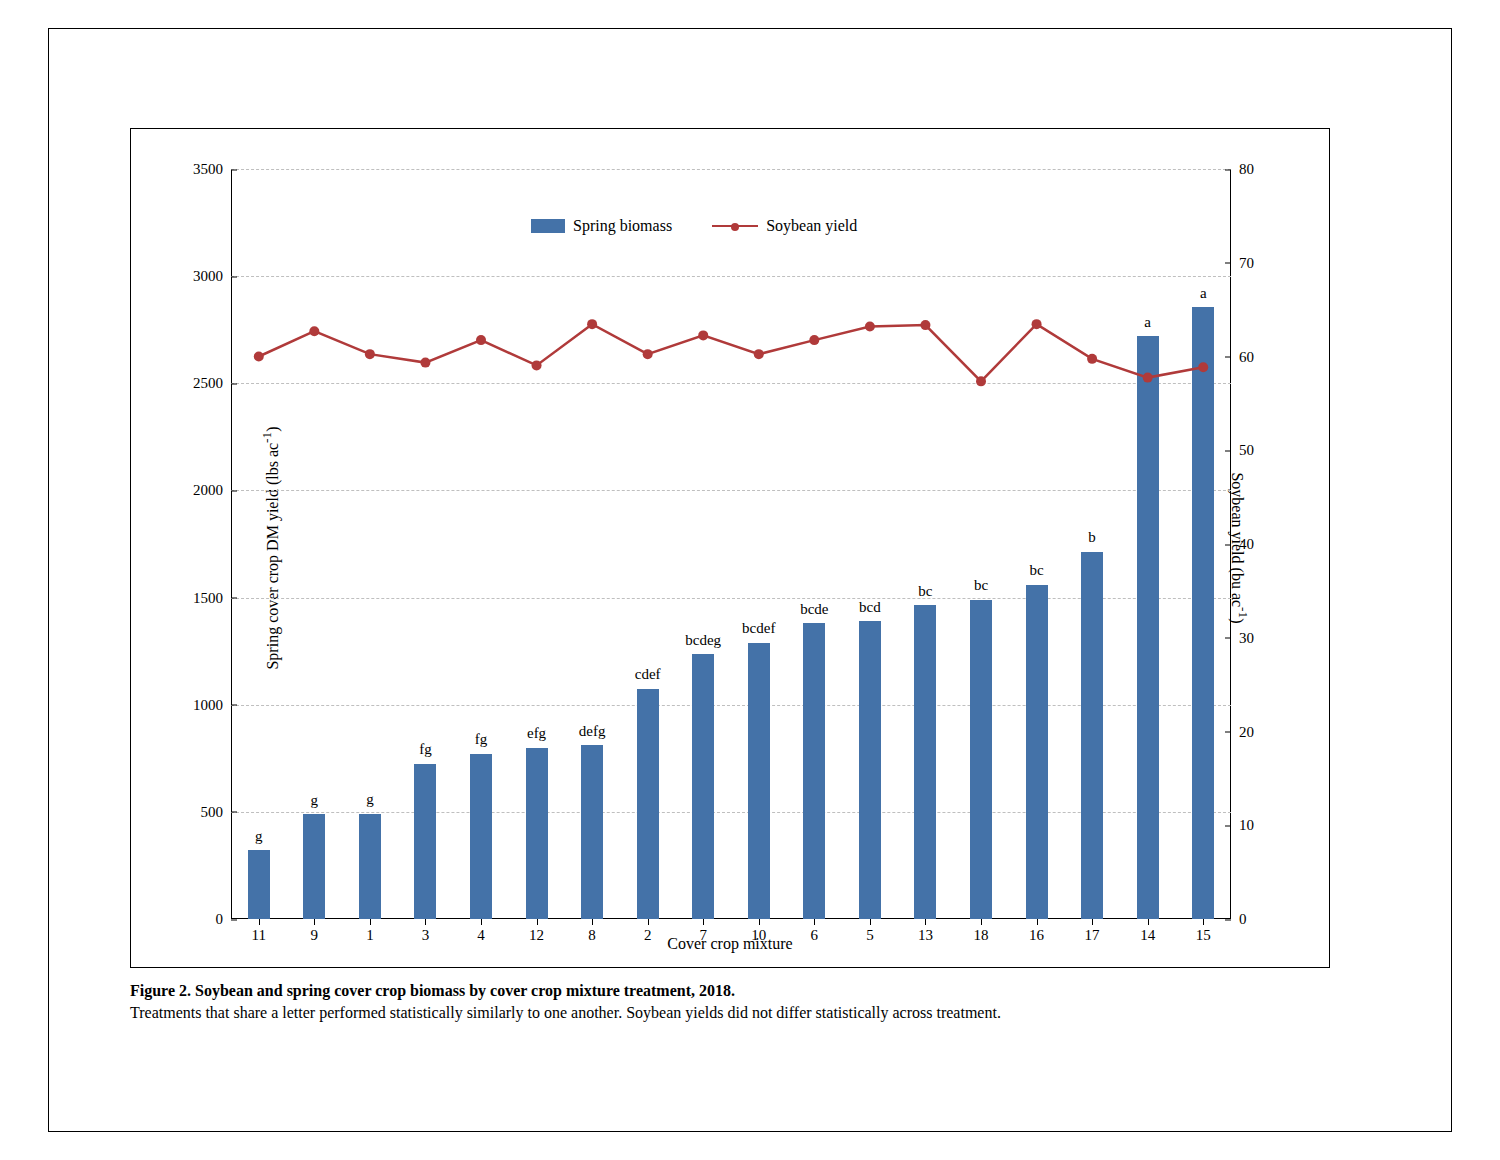Spring cover crop DM yield (lbs ac-1)
Soybean yield (bu ac-1)
Cover crop mixture
3500
3000
2500
2000
1500
1000
500
0
80
70
60
50
40
30
20
10
0
Spring biomass
Soybean yield
g
g
g
fg
fg
efg
defg
cdef
bcdeg
bcdef
bcde
bcd
bc
bc
bc
b
a
a
11
9
1
3
4
12
8
2
7
10
6
5
13
18
16
17
14
15
Figure 2. Soybean and spring cover crop biomass by cover crop mixture treatment, 2018.
Treatments that share a letter performed statistically similarly to one another. Soybean yields did not differ statistically across treatment.